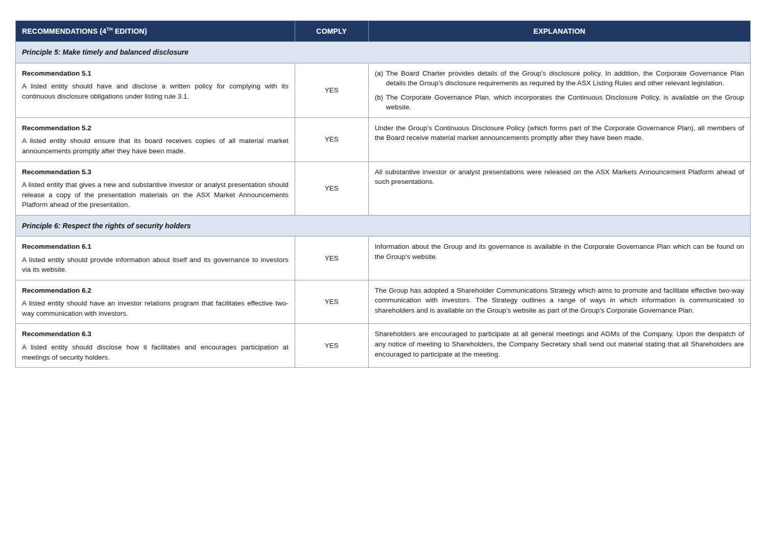| RECOMMENDATIONS (4 TH EDITION) | COMPLY | EXPLANATION |
| --- | --- | --- |
| Principle 5: Make timely and balanced disclosure |
| Recommendation 5.1 A listed entity should have and disclose a written policy for complying with its continuous disclosure obligations under listing rule 3.1. | YES | The Board Charter provides details of the Group’s disclosure policy. In addition, the Corporate Governance Plan details the Group’s disclosure requirements as required by the ASX Listing Rules and other relevant legislation. The Corporate Governance Plan, which incorporates the Continuous Disclosure Policy, is available on the Group website. |
| Recommendation 5.2 A listed entity should ensure that its board receives copies of all material market announcements promptly after they have been made. | YES | Under the Group’s Continuous Disclosure Policy (which forms part of the Corporate Governance Plan), all members of the Board receive material market announcements promptly after they have been made. |
| Recommendation 5.3 A listed entity that gives a new and substantive investor or analyst presentation should release a copy of the presentation materials on the ASX Market Announcements Platform ahead of the presentation. | YES | All substantive investor or analyst presentations were released on the ASX Markets Announcement Platform ahead of such presentations. |
| Principle 6: Respect the rights of security holders |
| Recommendation 6.1 A listed entity should provide information about itself and its governance to investors via its website. | YES | Information about the Group and its governance is available in the Corporate Governance Plan which can be found on the Group’s website. |
| Recommendation 6.2 A listed entity should have an investor relations program that facilitates effective two-way communication with investors. | YES | The Group has adopted a Shareholder Communications Strategy which aims to promote and facilitate effective two-way communication with investors. The Strategy outlines a range of ways in which information is communicated to shareholders and is available on the Group’s website as part of the Group’s Corporate Governance Plan. |
| Recommendation 6.3 A listed entity should disclose how it facilitates and encourages participation at meetings of security holders. | YES | Shareholders are encouraged to participate at all general meetings and AGMs of the Company. Upon the despatch of any notice of meeting to Shareholders, the Company Secretary shall send out material stating that all Shareholders are encouraged to participate at the meeting. |